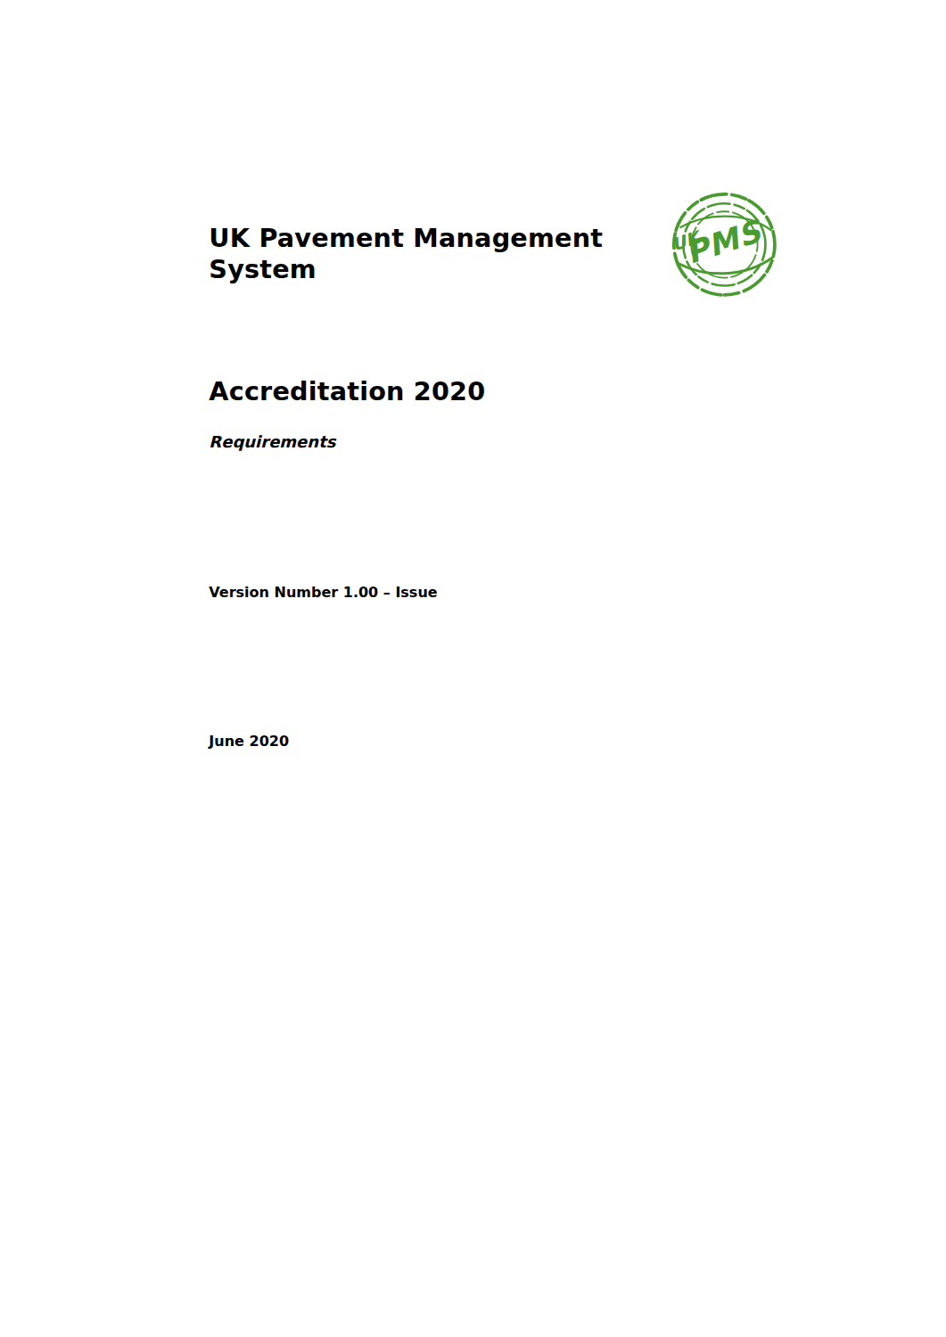PMS UK
UK Pavement Management System
Accreditation 2020
Requirements
Version Number 1.00 – Issue
June 2020